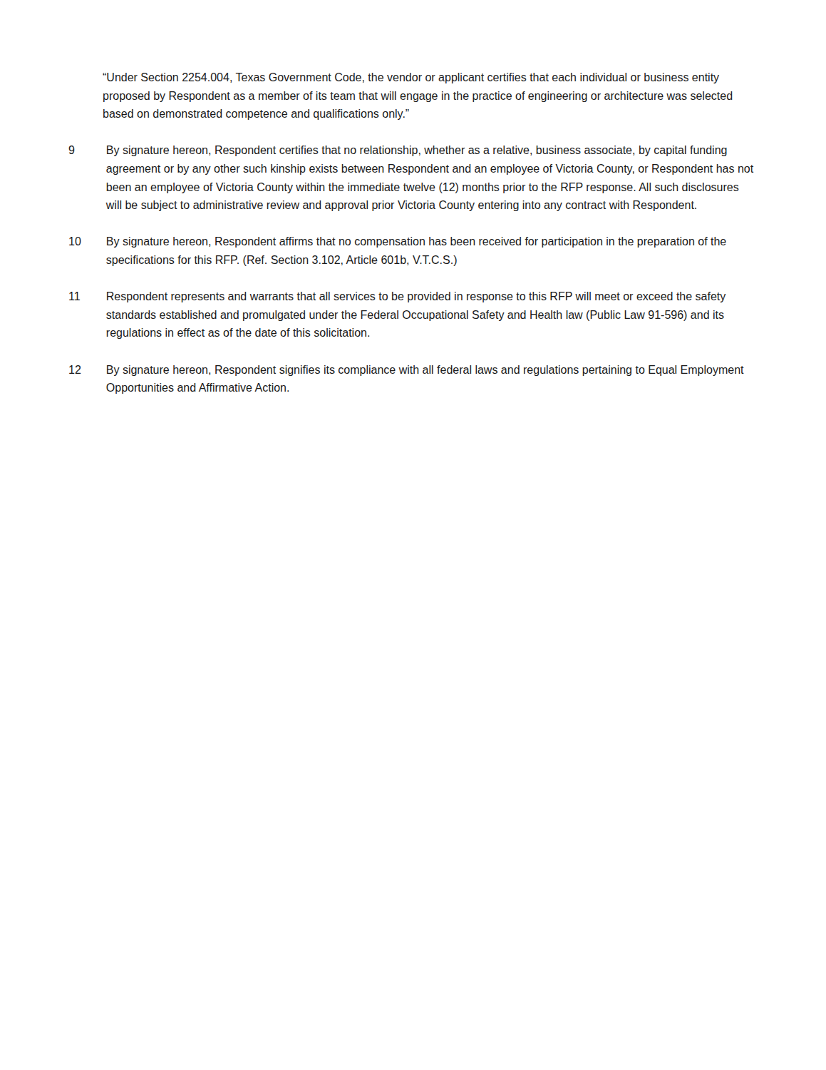“Under Section 2254.004, Texas Government Code, the vendor or applicant certifies that each individual or business entity proposed by Respondent as a member of its team that will engage in the practice of engineering or architecture was selected based on demonstrated competence and qualifications only.”
9 By signature hereon, Respondent certifies that no relationship, whether as a relative, business associate, by capital funding agreement or by any other such kinship exists between Respondent and an employee of Victoria County, or Respondent has not been an employee of Victoria County within the immediate twelve (12) months prior to the RFP response. All such disclosures will be subject to administrative review and approval prior Victoria County entering into any contract with Respondent.
10 By signature hereon, Respondent affirms that no compensation has been received for participation in the preparation of the specifications for this RFP. (Ref. Section 3.102, Article 601b, V.T.C.S.)
11 Respondent represents and warrants that all services to be provided in response to this RFP will meet or exceed the safety standards established and promulgated under the Federal Occupational Safety and Health law (Public Law 91-596) and its regulations in effect as of the date of this solicitation.
12 By signature hereon, Respondent signifies its compliance with all federal laws and regulations pertaining to Equal Employment Opportunities and Affirmative Action.